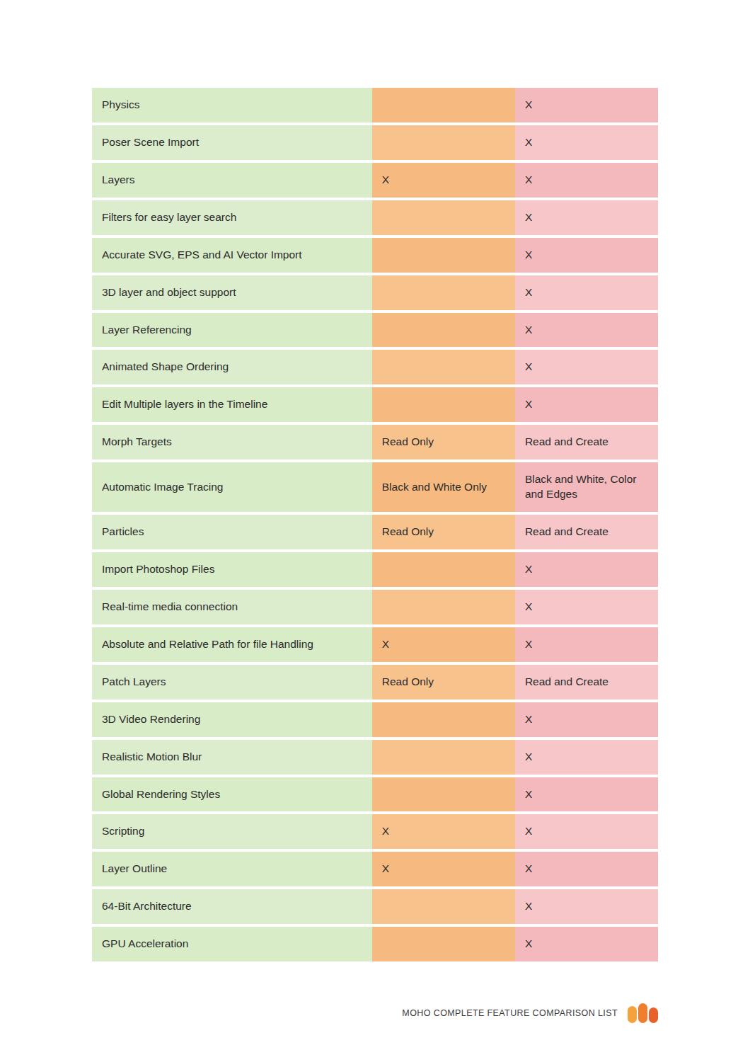| Physics | | X |
| Poser Scene Import | | X |
| Layers | X | X |
| Filters for easy layer search | | X |
| Accurate SVG, EPS and AI Vector Import | | X |
| 3D layer and object support | | X |
| Layer Referencing | | X |
| Animated Shape Ordering | | X |
| Edit Multiple layers in the Timeline | | X |
| Morph Targets | Read Only | Read and Create |
| Automatic Image Tracing | Black and White Only | Black and White, Color and Edges |
| Particles | Read Only | Read and Create |
| Import Photoshop Files | | X |
| Real-time media connection | | X |
| Absolute and Relative Path for file Handling | X | X |
| Patch Layers | Read Only | Read and Create |
| 3D Video Rendering | | X |
| Realistic Motion Blur | | X |
| Global Rendering Styles | | X |
| Scripting | X | X |
| Layer Outline | X | X |
| 64-Bit Architecture | | X |
| GPU Acceleration | | X |
MOHO COMPLETE FEATURE COMPARISON LIST